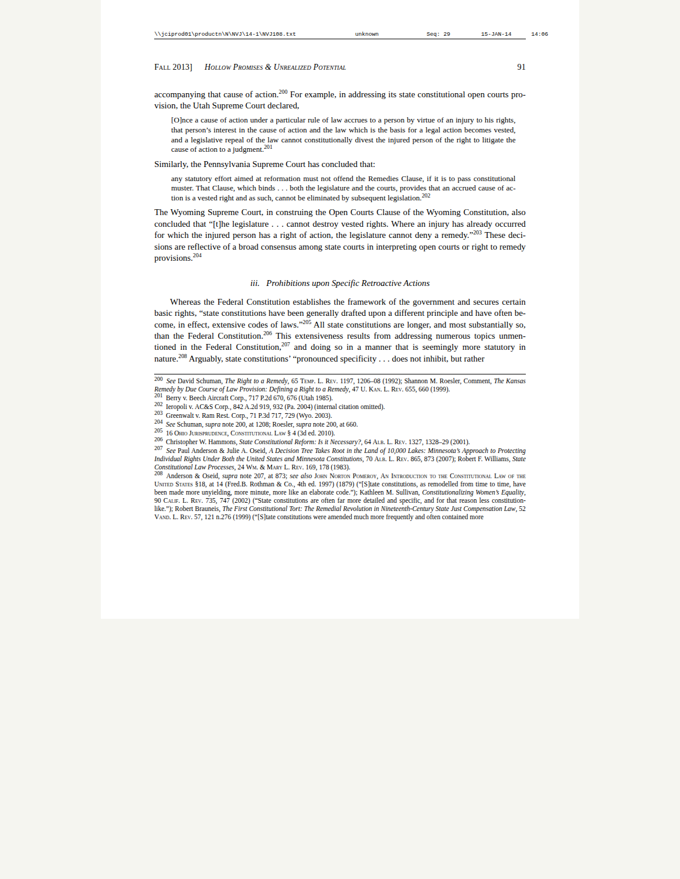\\jciprod01\productn\N\NVJ\14-1\NVJ108.txt unknown Seq: 29 15-JAN-14 14:06
Fall 2013] Hollow Promises & Unrealized Potential 91
accompanying that cause of action.200 For example, in addressing its state constitutional open courts provision, the Utah Supreme Court declared,
[O]nce a cause of action under a particular rule of law accrues to a person by virtue of an injury to his rights, that person’s interest in the cause of action and the law which is the basis for a legal action becomes vested, and a legislative repeal of the law cannot constitutionally divest the injured person of the right to litigate the cause of action to a judgment.201
Similarly, the Pennsylvania Supreme Court has concluded that:
any statutory effort aimed at reformation must not offend the Remedies Clause, if it is to pass constitutional muster. That Clause, which binds . . . both the legislature and the courts, provides that an accrued cause of action is a vested right and as such, cannot be eliminated by subsequent legislation.202
The Wyoming Supreme Court, in construing the Open Courts Clause of the Wyoming Constitution, also concluded that “[t]he legislature . . . cannot destroy vested rights. Where an injury has already occurred for which the injured person has a right of action, the legislature cannot deny a remedy.”203 These decisions are reflective of a broad consensus among state courts in interpreting open courts or right to remedy provisions.204
iii. Prohibitions upon Specific Retroactive Actions
Whereas the Federal Constitution establishes the framework of the government and secures certain basic rights, “state constitutions have been generally drafted upon a different principle and have often become, in effect, extensive codes of laws.”205 All state constitutions are longer, and most substantially so, than the Federal Constitution.206 This extensiveness results from addressing numerous topics unmentioned in the Federal Constitution,207 and doing so in a manner that is seemingly more statutory in nature.208 Arguably, state constitutions’ “pronounced specificity . . . does not inhibit, but rather
200 See David Schuman, The Right to a Remedy, 65 Temp. L. Rev. 1197, 1206–08 (1992); Shannon M. Roesler, Comment, The Kansas Remedy by Due Course of Law Provision: Defining a Right to a Remedy, 47 U. Kan. L. Rev. 655, 660 (1999).
201 Berry v. Beech Aircraft Corp., 717 P.2d 670, 676 (Utah 1985).
202 Ieropoli v. AC&S Corp., 842 A.2d 919, 932 (Pa. 2004) (internal citation omitted).
203 Greenwalt v. Ram Rest. Corp., 71 P.3d 717, 729 (Wyo. 2003).
204 See Schuman, supra note 200, at 1208; Roesler, supra note 200, at 660.
205 16 Ohio Jurisprudence, Constitutional Law § 4 (3d ed. 2010).
206 Christopher W. Hammons, State Constitutional Reform: Is it Necessary?, 64 Alb. L. Rev. 1327, 1328–29 (2001).
207 See Paul Anderson & Julie A. Oseid, A Decision Tree Takes Root in the Land of 10,000 Lakes: Minnesota’s Approach to Protecting Individual Rights Under Both the United States and Minnesota Constitutions, 70 Alb. L. Rev. 865, 873 (2007); Robert F. Williams, State Constitutional Law Processes, 24 Wm. & Mary L. Rev. 169, 178 (1983).
208 Anderson & Oseid, supra note 207, at 873; see also John Norton Pomeroy, An Introduction to the Constitutional Law of the United States §18, at 14 (Fred.B. Rothman & Co., 4th ed. 1997) (1879) (“[S]tate constitutions, as remodelled from time to time, have been made more unyielding, more minute, more like an elaborate code.”); Kathleen M. Sullivan, Constitutionalizing Women’s Equality, 90 Calif. L. Rev. 735, 747 (2002) (“State constitutions are often far more detailed and specific, and for that reason less constitution-like.”); Robert Brauneis, The First Constitutional Tort: The Remedial Revolution in Nineteenth-Century State Just Compensation Law, 52 Vand. L. Rev. 57, 121 n.276 (1999) (“[S]tate constitutions were amended much more frequently and often contained more